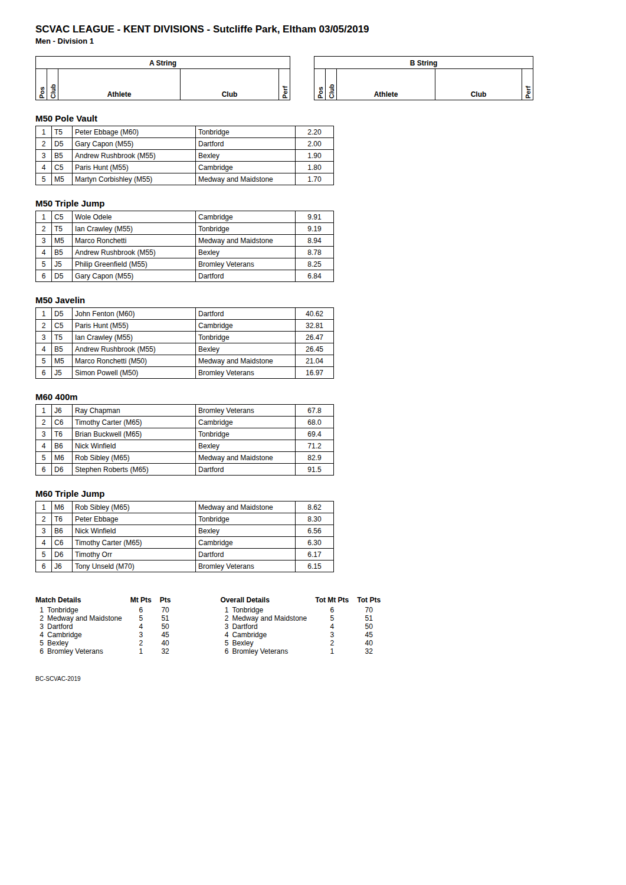SCVAC LEAGUE - KENT DIVISIONS - Sutcliffe Park, Eltham 03/05/2019
Men - Division 1
| A String | | B String |
| Pos | Club | Athlete | Club | Perf | | Pos | Club | Athlete | Club | Perf |
M50 Pole Vault
| 1 | T5 | Peter Ebbage (M60) | Tonbridge | 2.20 |
| 2 | D5 | Gary Capon (M55) | Dartford | 2.00 |
| 3 | B5 | Andrew Rushbrook (M55) | Bexley | 1.90 |
| 4 | C5 | Paris Hunt (M55) | Cambridge | 1.80 |
| 5 | M5 | Martyn Corbishley (M55) | Medway and Maidstone | 1.70 |
M50 Triple Jump
| 1 | C5 | Wole Odele | Cambridge | 9.91 |
| 2 | T5 | Ian Crawley (M55) | Tonbridge | 9.19 |
| 3 | M5 | Marco Ronchetti | Medway and Maidstone | 8.94 |
| 4 | B5 | Andrew Rushbrook (M55) | Bexley | 8.78 |
| 5 | J5 | Philip Greenfield (M55) | Bromley Veterans | 8.25 |
| 6 | D5 | Gary Capon (M55) | Dartford | 6.84 |
M50 Javelin
| 1 | D5 | John Fenton (M60) | Dartford | 40.62 |
| 2 | C5 | Paris Hunt (M55) | Cambridge | 32.81 |
| 3 | T5 | Ian Crawley (M55) | Tonbridge | 26.47 |
| 4 | B5 | Andrew Rushbrook (M55) | Bexley | 26.45 |
| 5 | M5 | Marco Ronchetti (M50) | Medway and Maidstone | 21.04 |
| 6 | J5 | Simon Powell (M50) | Bromley Veterans | 16.97 |
M60 400m
| 1 | J6 | Ray Chapman | Bromley Veterans | 67.8 |
| 2 | C6 | Timothy Carter (M65) | Cambridge | 68.0 |
| 3 | T6 | Brian Buckwell (M65) | Tonbridge | 69.4 |
| 4 | B6 | Nick Winfield | Bexley | 71.2 |
| 5 | M6 | Rob Sibley (M65) | Medway and Maidstone | 82.9 |
| 6 | D6 | Stephen Roberts (M65) | Dartford | 91.5 |
M60 Triple Jump
| 1 | M6 | Rob Sibley (M65) | Medway and Maidstone | 8.62 |
| 2 | T6 | Peter Ebbage | Tonbridge | 8.30 |
| 3 | B6 | Nick Winfield | Bexley | 6.56 |
| 4 | C6 | Timothy Carter (M65) | Cambridge | 6.30 |
| 5 | D6 | Timothy Orr | Dartford | 6.17 |
| 6 | J6 | Tony Unseld (M70) | Bromley Veterans | 6.15 |
| Match Details | Mt Pts | Pts |
| --- | --- | --- |
| 1 | Tonbridge | 6 | 70 |
| 2 | Medway and Maidstone | 5 | 51 |
| 3 | Dartford | 4 | 50 |
| 4 | Cambridge | 3 | 45 |
| 5 | Bexley | 2 | 40 |
| 6 | Bromley Veterans | 1 | 32 |
| Overall Details | Tot Mt Pts | Tot Pts |
| --- | --- | --- |
| 1 | Tonbridge | 6 | 70 |
| 2 | Medway and Maidstone | 5 | 51 |
| 3 | Dartford | 4 | 50 |
| 4 | Cambridge | 3 | 45 |
| 5 | Bexley | 2 | 40 |
| 6 | Bromley Veterans | 1 | 32 |
BC-SCVAC-2019